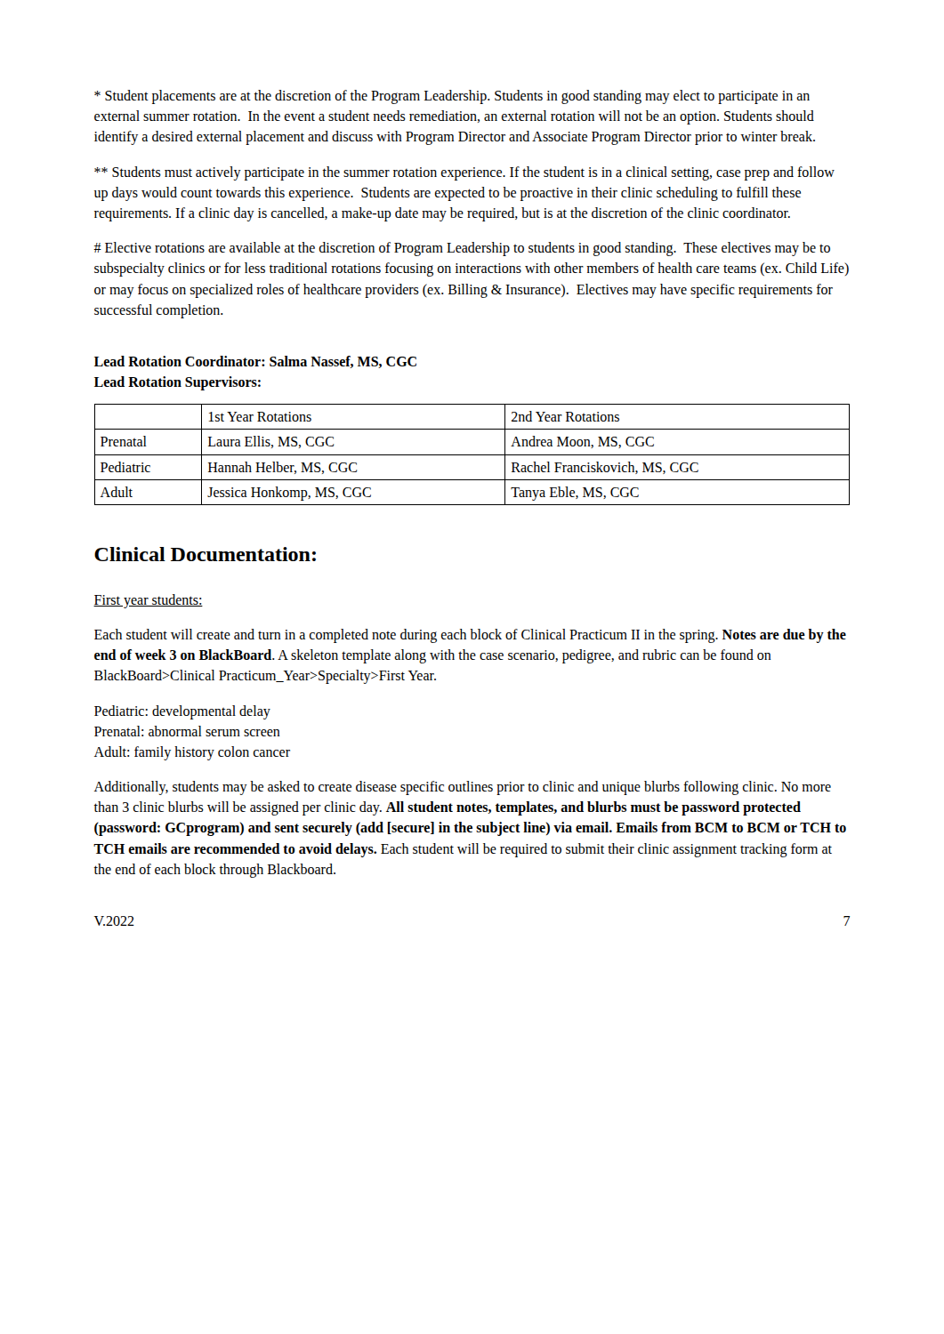* Student placements are at the discretion of the Program Leadership. Students in good standing may elect to participate in an external summer rotation. In the event a student needs remediation, an external rotation will not be an option. Students should identify a desired external placement and discuss with Program Director and Associate Program Director prior to winter break.
** Students must actively participate in the summer rotation experience. If the student is in a clinical setting, case prep and follow up days would count towards this experience. Students are expected to be proactive in their clinic scheduling to fulfill these requirements. If a clinic day is cancelled, a make-up date may be required, but is at the discretion of the clinic coordinator.
# Elective rotations are available at the discretion of Program Leadership to students in good standing. These electives may be to subspecialty clinics or for less traditional rotations focusing on interactions with other members of health care teams (ex. Child Life) or may focus on specialized roles of healthcare providers (ex. Billing & Insurance). Electives may have specific requirements for successful completion.
Lead Rotation Coordinator: Salma Nassef, MS, CGC
Lead Rotation Supervisors:
| | 1st Year Rotations | 2nd Year Rotations |
| Prenatal | Laura Ellis, MS, CGC | Andrea Moon, MS, CGC |
| Pediatric | Hannah Helber, MS, CGC | Rachel Franciskovich, MS, CGC |
| Adult | Jessica Honkomp, MS, CGC | Tanya Eble, MS, CGC |
Clinical Documentation:
First year students:
Each student will create and turn in a completed note during each block of Clinical Practicum II in the spring. Notes are due by the end of week 3 on BlackBoard. A skeleton template along with the case scenario, pedigree, and rubric can be found on BlackBoard>Clinical Practicum_Year>Specialty>First Year.
Pediatric: developmental delay
Prenatal: abnormal serum screen
Adult: family history colon cancer
Additionally, students may be asked to create disease specific outlines prior to clinic and unique blurbs following clinic. No more than 3 clinic blurbs will be assigned per clinic day. All student notes, templates, and blurbs must be password protected (password: GCprogram) and sent securely (add [secure] in the subject line) via email. Emails from BCM to BCM or TCH to TCH emails are recommended to avoid delays. Each student will be required to submit their clinic assignment tracking form at the end of each block through Blackboard.
V.2022 7